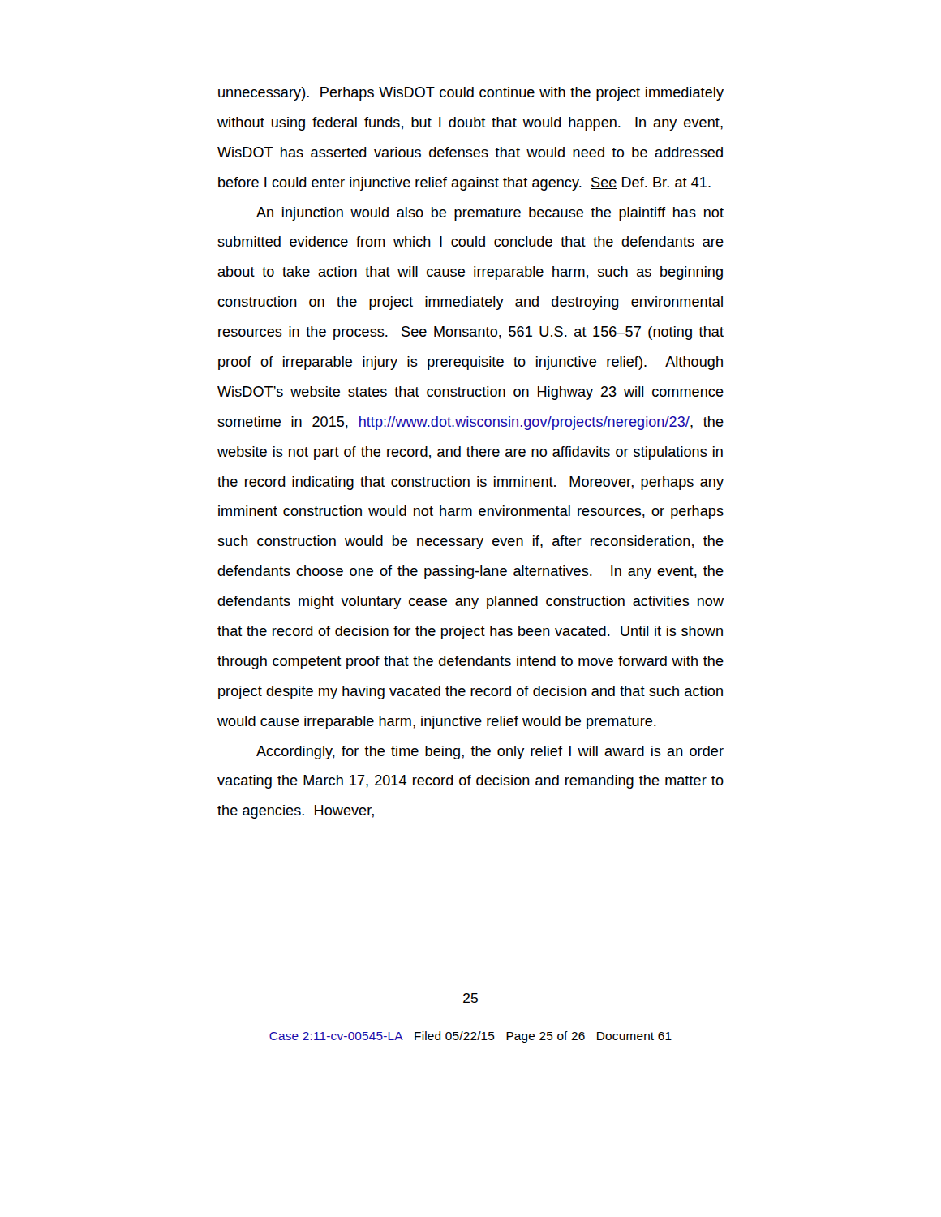unnecessary). Perhaps WisDOT could continue with the project immediately without using federal funds, but I doubt that would happen. In any event, WisDOT has asserted various defenses that would need to be addressed before I could enter injunctive relief against that agency. See Def. Br. at 41.
An injunction would also be premature because the plaintiff has not submitted evidence from which I could conclude that the defendants are about to take action that will cause irreparable harm, such as beginning construction on the project immediately and destroying environmental resources in the process. See Monsanto, 561 U.S. at 156–57 (noting that proof of irreparable injury is prerequisite to injunctive relief). Although WisDOT’s website states that construction on Highway 23 will commence sometime in 2015, http://www.dot.wisconsin.gov/projects/neregion/23/, the website is not part of the record, and there are no affidavits or stipulations in the record indicating that construction is imminent. Moreover, perhaps any imminent construction would not harm environmental resources, or perhaps such construction would be necessary even if, after reconsideration, the defendants choose one of the passing-lane alternatives. In any event, the defendants might voluntary cease any planned construction activities now that the record of decision for the project has been vacated. Until it is shown through competent proof that the defendants intend to move forward with the project despite my having vacated the record of decision and that such action would cause irreparable harm, injunctive relief would be premature.
Accordingly, for the time being, the only relief I will award is an order vacating the March 17, 2014 record of decision and remanding the matter to the agencies. However,
25
Case 2:11-cv-00545-LA Filed 05/22/15 Page 25 of 26 Document 61